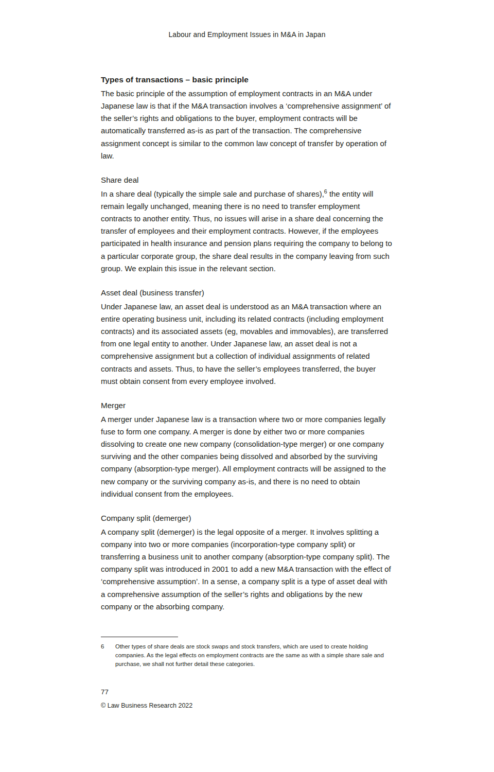Labour and Employment Issues in M&A in Japan
Types of transactions – basic principle
The basic principle of the assumption of employment contracts in an M&A under Japanese law is that if the M&A transaction involves a ‘comprehensive assignment’ of the seller’s rights and obligations to the buyer, employment contracts will be automatically transferred as-is as part of the transaction. The comprehensive assignment concept is similar to the common law concept of transfer by operation of law.
Share deal
In a share deal (typically the simple sale and purchase of shares),6 the entity will remain legally unchanged, meaning there is no need to transfer employment contracts to another entity. Thus, no issues will arise in a share deal concerning the transfer of employees and their employment contracts. However, if the employees participated in health insurance and pension plans requiring the company to belong to a particular corporate group, the share deal results in the company leaving from such group. We explain this issue in the relevant section.
Asset deal (business transfer)
Under Japanese law, an asset deal is understood as an M&A transaction where an entire operating business unit, including its related contracts (including employment contracts) and its associated assets (eg, movables and immovables), are transferred from one legal entity to another. Under Japanese law, an asset deal is not a comprehensive assignment but a collection of individual assignments of related contracts and assets. Thus, to have the seller’s employees transferred, the buyer must obtain consent from every employee involved.
Merger
A merger under Japanese law is a transaction where two or more companies legally fuse to form one company. A merger is done by either two or more companies dissolving to create one new company (consolidation-type merger) or one company surviving and the other companies being dissolved and absorbed by the surviving company (absorption-type merger). All employment contracts will be assigned to the new company or the surviving company as-is, and there is no need to obtain individual consent from the employees.
Company split (demerger)
A company split (demerger) is the legal opposite of a merger. It involves splitting a company into two or more companies (incorporation-type company split) or transferring a business unit to another company (absorption-type company split). The company split was introduced in 2001 to add a new M&A transaction with the effect of ‘comprehensive assumption’. In a sense, a company split is a type of asset deal with a comprehensive assumption of the seller’s rights and obligations by the new company or the absorbing company.
6
Other types of share deals are stock swaps and stock transfers, which are used to create holding companies. As the legal effects on employment contracts are the same as with a simple share sale and purchase, we shall not further detail these categories.
77
© Law Business Research 2022